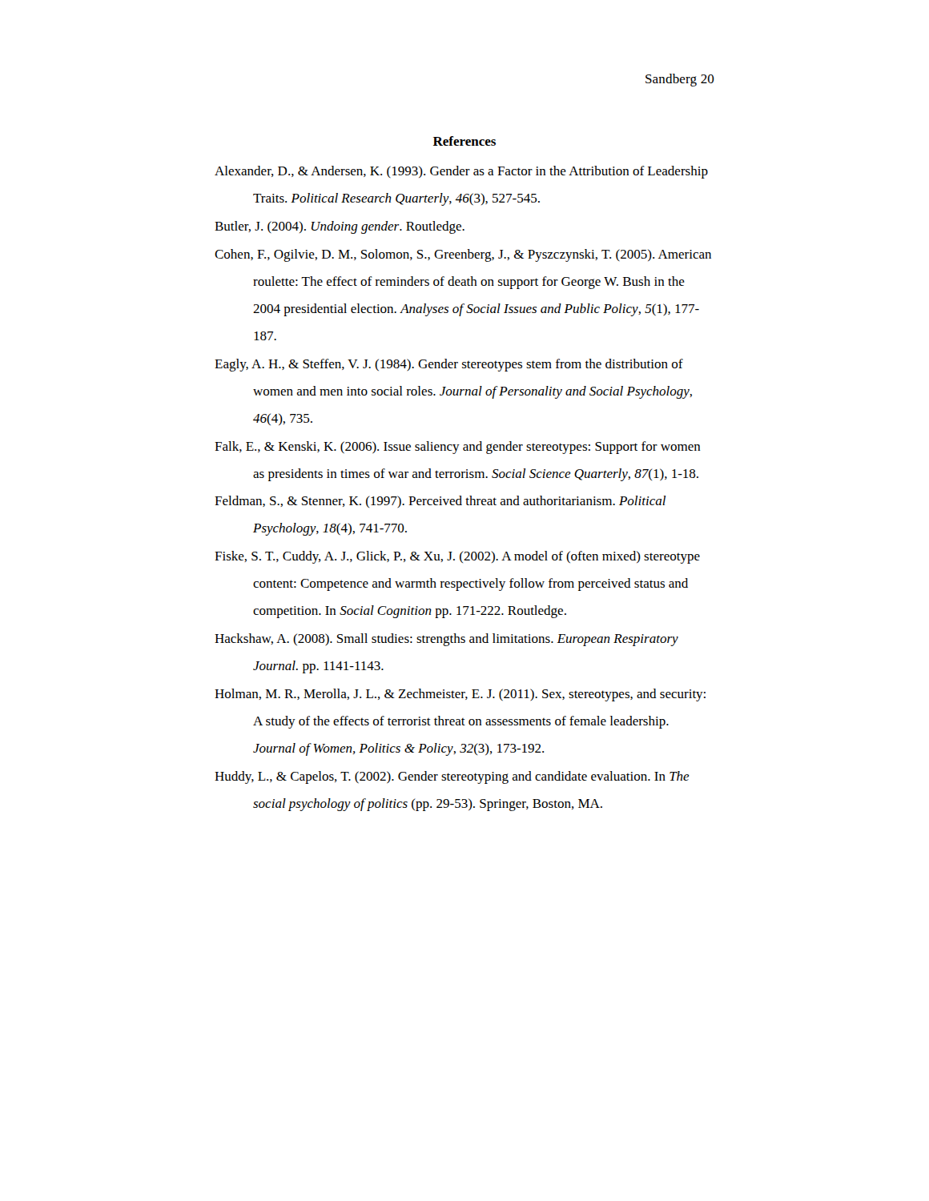Sandberg 20
References
Alexander, D., & Andersen, K. (1993). Gender as a Factor in the Attribution of Leadership Traits. Political Research Quarterly, 46(3), 527-545.
Butler, J. (2004). Undoing gender. Routledge.
Cohen, F., Ogilvie, D. M., Solomon, S., Greenberg, J., & Pyszczynski, T. (2005). American roulette: The effect of reminders of death on support for George W. Bush in the 2004 presidential election. Analyses of Social Issues and Public Policy, 5(1), 177-187.
Eagly, A. H., & Steffen, V. J. (1984). Gender stereotypes stem from the distribution of women and men into social roles. Journal of Personality and Social Psychology, 46(4), 735.
Falk, E., & Kenski, K. (2006). Issue saliency and gender stereotypes: Support for women as presidents in times of war and terrorism. Social Science Quarterly, 87(1), 1-18.
Feldman, S., & Stenner, K. (1997). Perceived threat and authoritarianism. Political Psychology, 18(4), 741-770.
Fiske, S. T., Cuddy, A. J., Glick, P., & Xu, J. (2002). A model of (often mixed) stereotype content: Competence and warmth respectively follow from perceived status and competition. In Social Cognition pp. 171-222. Routledge.
Hackshaw, A. (2008). Small studies: strengths and limitations. European Respiratory Journal. pp. 1141-1143.
Holman, M. R., Merolla, J. L., & Zechmeister, E. J. (2011). Sex, stereotypes, and security: A study of the effects of terrorist threat on assessments of female leadership. Journal of Women, Politics & Policy, 32(3), 173-192.
Huddy, L., & Capelos, T. (2002). Gender stereotyping and candidate evaluation. In The social psychology of politics (pp. 29-53). Springer, Boston, MA.